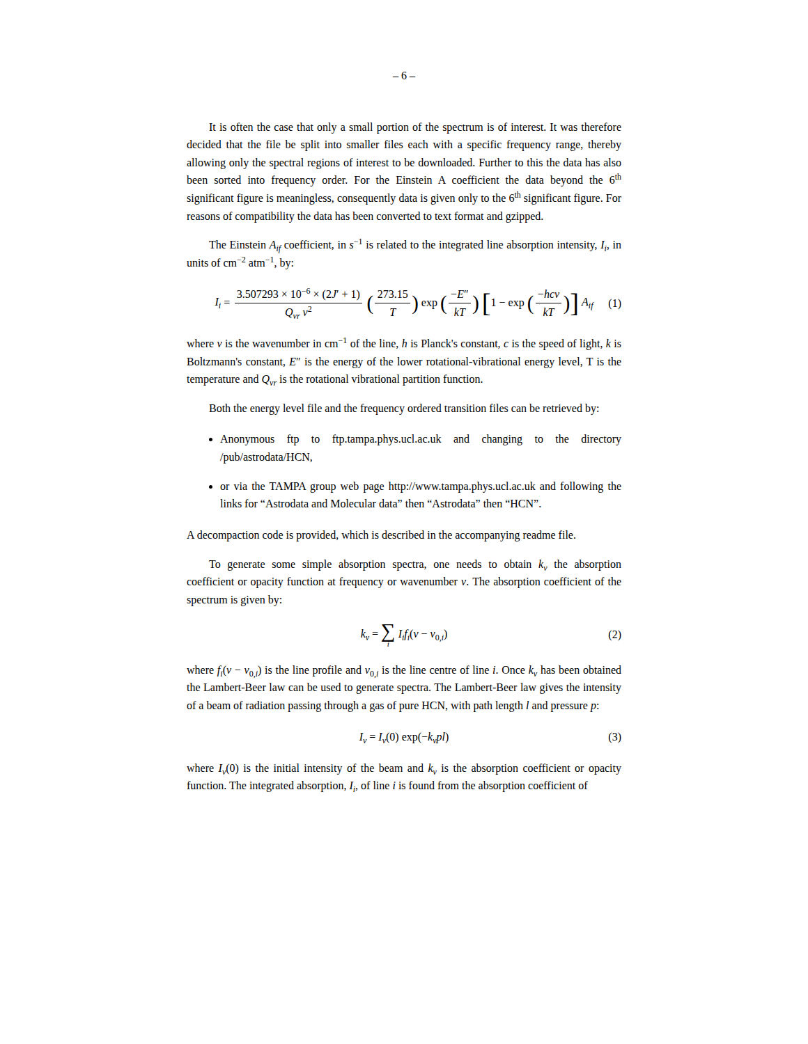– 6 –
It is often the case that only a small portion of the spectrum is of interest. It was therefore decided that the file be split into smaller files each with a specific frequency range, thereby allowing only the spectral regions of interest to be downloaded. Further to this the data has also been sorted into frequency order. For the Einstein A coefficient the data beyond the 6th significant figure is meaningless, consequently data is given only to the 6th significant figure. For reasons of compatibility the data has been converted to text format and gzipped.
The Einstein Aif coefficient, in s−1 is related to the integrated line absorption intensity, Ii, in units of cm−2 atm−1, by:
Ii = 3.507293 × 10−6 × (2J′ + 1) Qvr ν2 (273.15 T) exp (−E″kT) [1 − exp (−hcν kT)] Aif (1)
where ν is the wavenumber in cm−1 of the line, h is Planck's constant, c is the speed of light, k is Boltzmann's constant, E″ is the energy of the lower rotational-vibrational energy level, T is the temperature and Qvr is the rotational vibrational partition function.
Both the energy level file and the frequency ordered transition files can be retrieved by:
Anonymous ftp to ftp.tampa.phys.ucl.ac.uk and changing to the directory /pub/astrodata/HCN,
or via the TAMPA group web page http://www.tampa.phys.ucl.ac.uk and following the links for “Astrodata and Molecular data” then “Astrodata” then “HCN”.
A decompaction code is provided, which is described in the accompanying readme file.
To generate some simple absorption spectra, one needs to obtain kν the absorption coefficient or opacity function at frequency or wavenumber ν. The absorption coefficient of the spectrum is given by:
kν = ∑i Ii fi(ν − ν0,i) (2)
where fi(ν − ν0,i) is the line profile and ν0,i is the line centre of line i. Once kν has been obtained the Lambert-Beer law can be used to generate spectra. The Lambert-Beer law gives the intensity of a beam of radiation passing through a gas of pure HCN, with path length l and pressure p:
Iν = Iν(0) exp(−kνpl) (3)
where Iν(0) is the initial intensity of the beam and kν is the absorption coefficient or opacity function. The integrated absorption, Ii, of line i is found from the absorption coefficient of